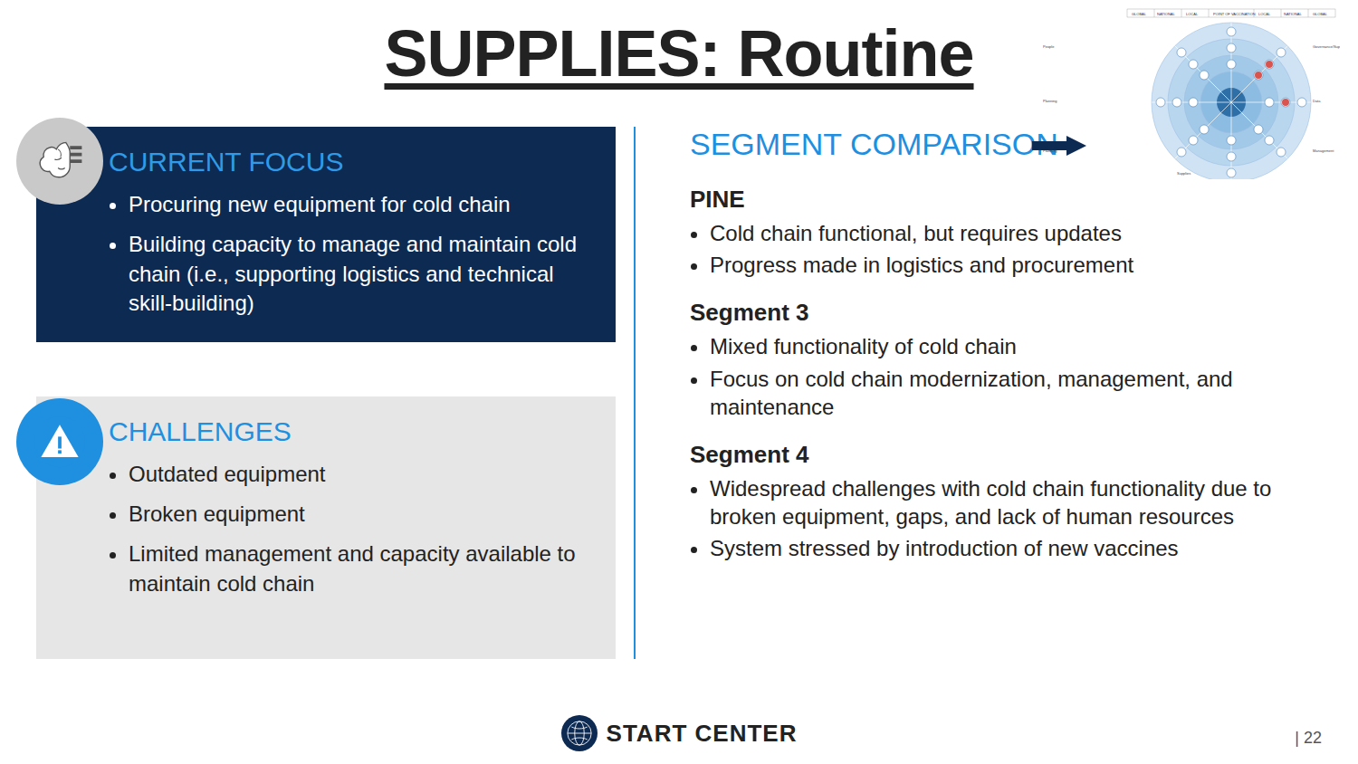GLOBAL NATIONAL LOCAL POINT OF VACCINATION LOCAL NATIONAL GLOBAL People Planning Planning Governance/Support Data Management Supplies
SUPPLIES: Routine
CURRENT FOCUS
Procuring new equipment for cold chain
Building capacity to manage and maintain cold chain (i.e., supporting logistics and technical skill-building)
CHALLENGES
Outdated equipment
Broken equipment
Limited management and capacity available to maintain cold chain
SEGMENT COMPARISON
PINE
Cold chain functional, but requires updates
Progress made in logistics and procurement
Segment 3
Mixed functionality of cold chain
Focus on cold chain modernization, management, and maintenance
Segment 4
Widespread challenges with cold chain functionality due to broken equipment, gaps, and lack of human resources
System stressed by introduction of new vaccines
START CENTER
| 22